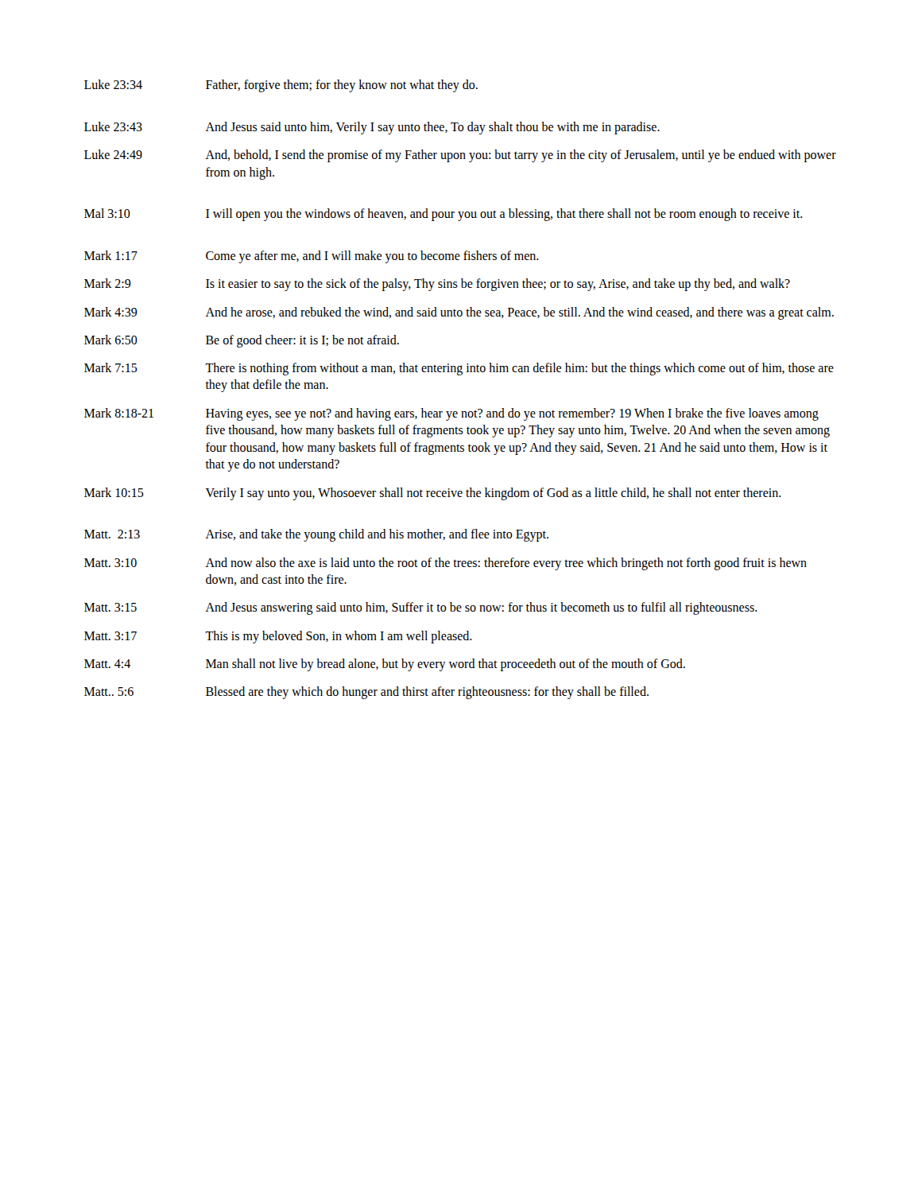| Luke 23:34 | Father, forgive them; for they know not what they do. |
| Luke 23:43 | And Jesus said unto him, Verily I say unto thee, To day shalt thou be with me in paradise. |
| Luke 24:49 | And, behold, I send the promise of my Father upon you: but tarry ye in the city of Jerusalem, until ye be endued with power from on high. |
| Mal 3:10 | I will open you the windows of heaven, and pour you out a blessing, that there shall not be room enough to receive it. |
| Mark 1:17 | Come ye after me, and I will make you to become fishers of men. |
| Mark 2:9 | Is it easier to say to the sick of the palsy, Thy sins be forgiven thee; or to say, Arise, and take up thy bed, and walk? |
| Mark 4:39 | And he arose, and rebuked the wind, and said unto the sea, Peace, be still. And the wind ceased, and there was a great calm. |
| Mark 6:50 | Be of good cheer: it is I; be not afraid. |
| Mark 7:15 | There is nothing from without a man, that entering into him can defile him: but the things which come out of him, those are they that defile the man. |
| Mark 8:18-21 | Having eyes, see ye not? and having ears, hear ye not? and do ye not remember? 19 When I brake the five loaves among five thousand, how many baskets full of fragments took ye up? They say unto him, Twelve. 20 And when the seven among four thousand, how many baskets full of fragments took ye up? And they said, Seven. 21 And he said unto them, How is it that ye do not understand? |
| Mark 10:15 | Verily I say unto you, Whosoever shall not receive the kingdom of God as a little child, he shall not enter therein. |
| Matt. 2:13 | Arise, and take the young child and his mother, and flee into Egypt. |
| Matt. 3:10 | And now also the axe is laid unto the root of the trees: therefore every tree which bringeth not forth good fruit is hewn down, and cast into the fire. |
| Matt. 3:15 | And Jesus answering said unto him, Suffer it to be so now: for thus it becometh us to fulfil all righteousness. |
| Matt. 3:17 | This is my beloved Son, in whom I am well pleased. |
| Matt. 4:4 | Man shall not live by bread alone, but by every word that proceedeth out of the mouth of God. |
| Matt.. 5:6 | Blessed are they which do hunger and thirst after righteousness: for they shall be filled. |